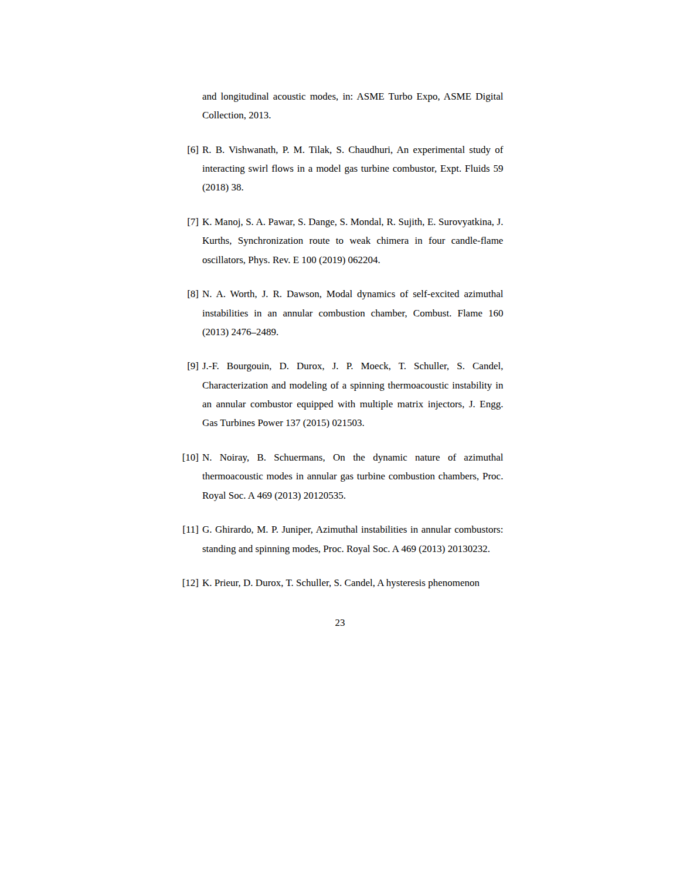and longitudinal acoustic modes, in: ASME Turbo Expo, ASME Digital Collection, 2013.
[6] R. B. Vishwanath, P. M. Tilak, S. Chaudhuri, An experimental study of interacting swirl flows in a model gas turbine combustor, Expt. Fluids 59 (2018) 38.
[7] K. Manoj, S. A. Pawar, S. Dange, S. Mondal, R. Sujith, E. Surovyatkina, J. Kurths, Synchronization route to weak chimera in four candle-flame oscillators, Phys. Rev. E 100 (2019) 062204.
[8] N. A. Worth, J. R. Dawson, Modal dynamics of self-excited azimuthal instabilities in an annular combustion chamber, Combust. Flame 160 (2013) 2476–2489.
[9] J.-F. Bourgouin, D. Durox, J. P. Moeck, T. Schuller, S. Candel, Characterization and modeling of a spinning thermoacoustic instability in an annular combustor equipped with multiple matrix injectors, J. Engg. Gas Turbines Power 137 (2015) 021503.
[10] N. Noiray, B. Schuermans, On the dynamic nature of azimuthal thermoacoustic modes in annular gas turbine combustion chambers, Proc. Royal Soc. A 469 (2013) 20120535.
[11] G. Ghirardo, M. P. Juniper, Azimuthal instabilities in annular combustors: standing and spinning modes, Proc. Royal Soc. A 469 (2013) 20130232.
[12] K. Prieur, D. Durox, T. Schuller, S. Candel, A hysteresis phenomenon
23